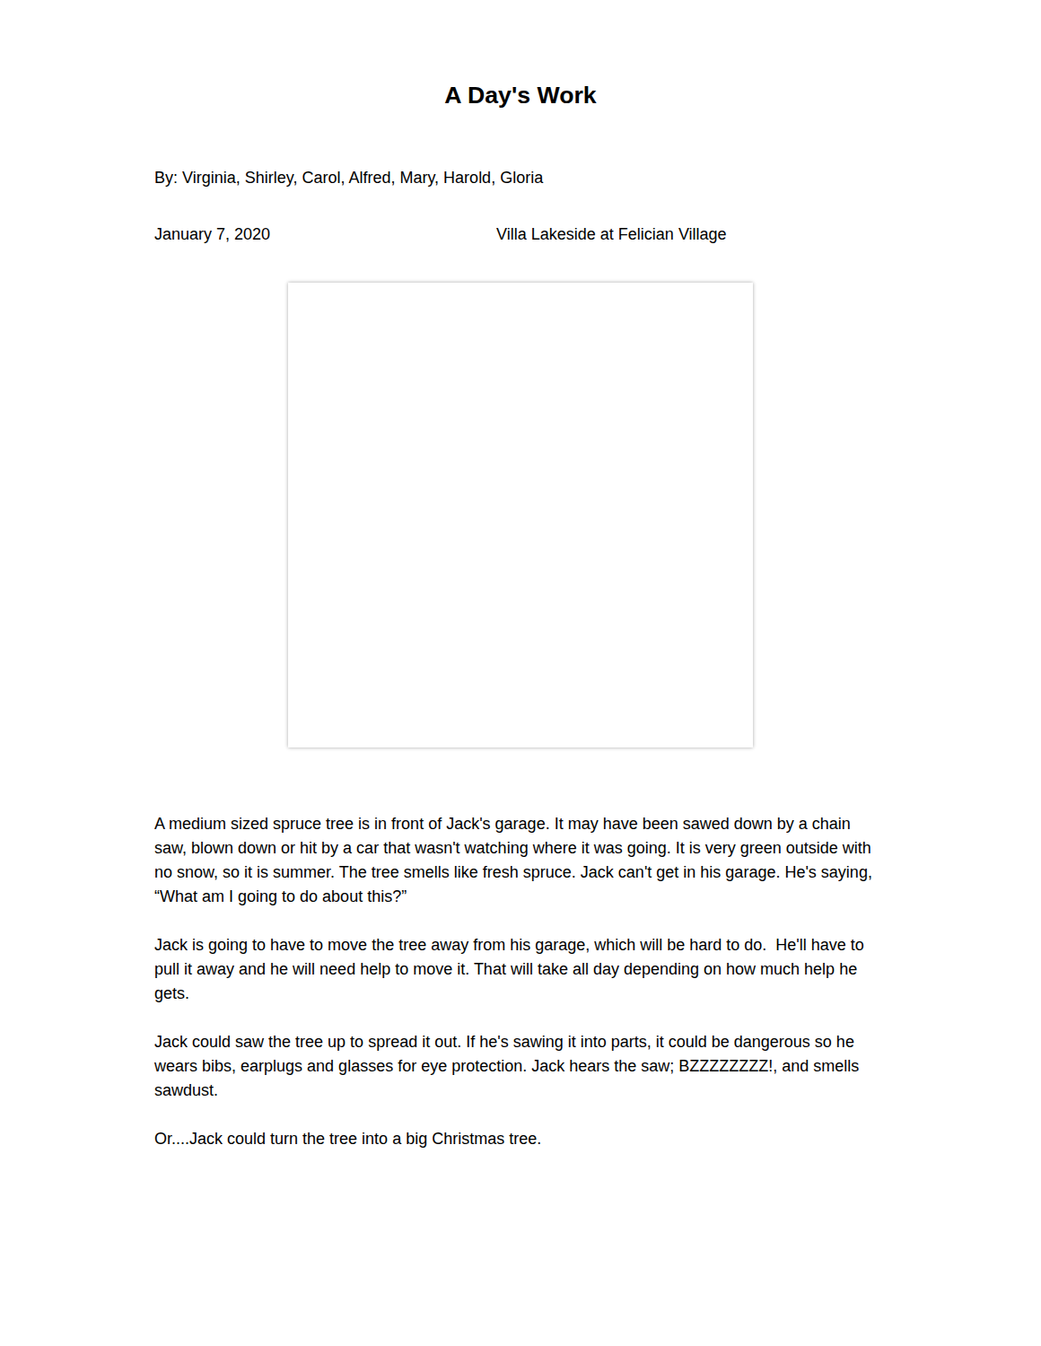A Day's Work
By: Virginia, Shirley, Carol, Alfred, Mary, Harold, Gloria
January 7, 2020 Villa Lakeside at Felician Village
A medium sized spruce tree is in front of Jack's garage. It may have been sawed down by a chain saw, blown down or hit by a car that wasn't watching where it was going. It is very green outside with no snow, so it is summer. The tree smells like fresh spruce. Jack can't get in his garage. He's saying, “What am I going to do about this?”
Jack is going to have to move the tree away from his garage, which will be hard to do. He'll have to pull it away and he will need help to move it. That will take all day depending on how much help he gets.
Jack could saw the tree up to spread it out. If he's sawing it into parts, it could be dangerous so he wears bibs, earplugs and glasses for eye protection. Jack hears the saw; BZZZZZZZZ!, and smells sawdust.
Or....Jack could turn the tree into a big Christmas tree.